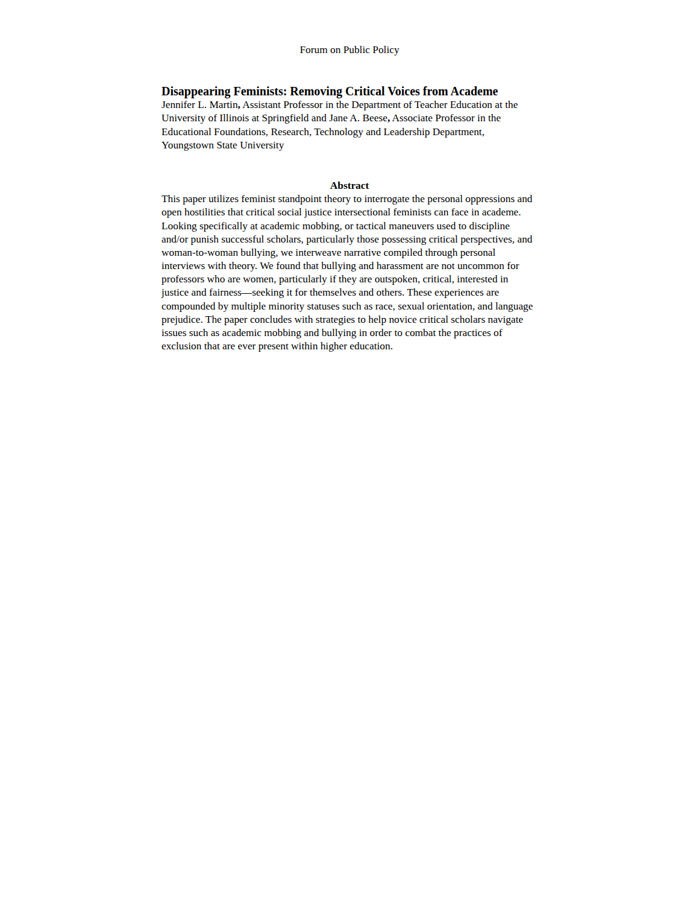Forum on Public Policy
Disappearing Feminists: Removing Critical Voices from Academe
Jennifer L. Martin, Assistant Professor in the Department of Teacher Education at the University of Illinois at Springfield and Jane A. Beese, Associate Professor in the Educational Foundations, Research, Technology and Leadership Department, Youngstown State University
Abstract
This paper utilizes feminist standpoint theory to interrogate the personal oppressions and open hostilities that critical social justice intersectional feminists can face in academe. Looking specifically at academic mobbing, or tactical maneuvers used to discipline and/or punish successful scholars, particularly those possessing critical perspectives, and woman-to-woman bullying, we interweave narrative compiled through personal interviews with theory. We found that bullying and harassment are not uncommon for professors who are women, particularly if they are outspoken, critical, interested in justice and fairness—seeking it for themselves and others. These experiences are compounded by multiple minority statuses such as race, sexual orientation, and language prejudice. The paper concludes with strategies to help novice critical scholars navigate issues such as academic mobbing and bullying in order to combat the practices of exclusion that are ever present within higher education.